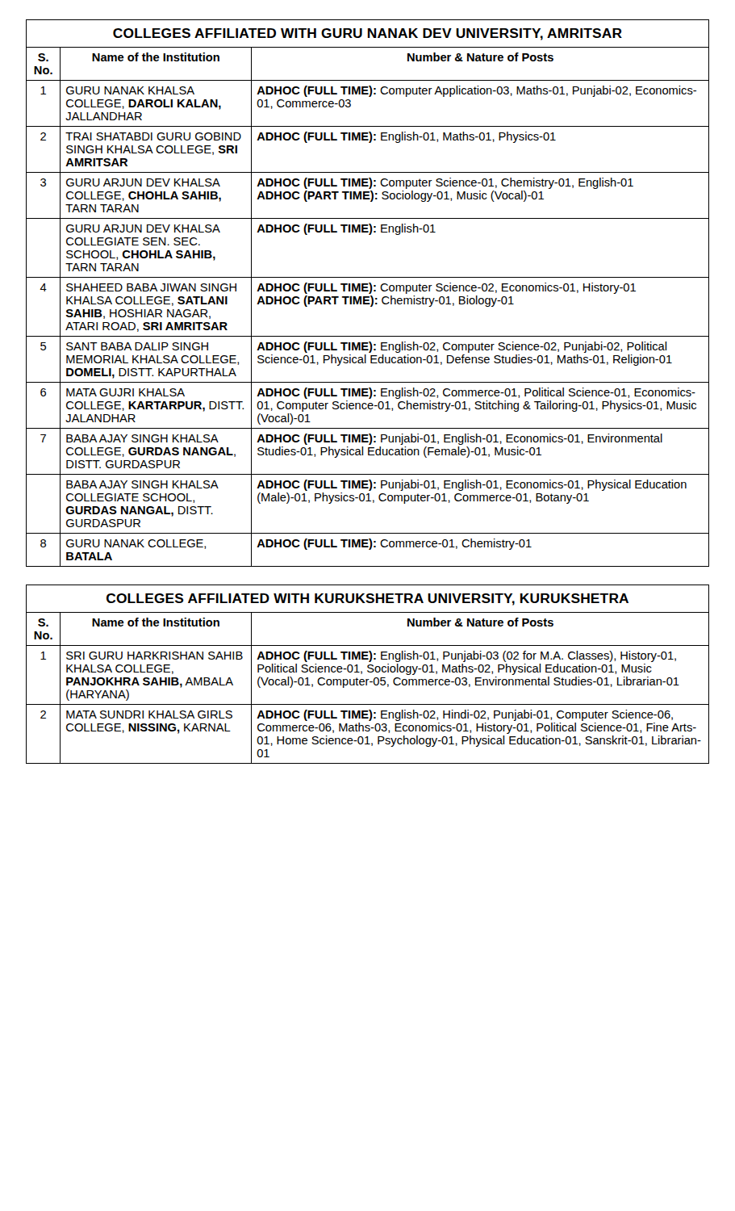COLLEGES AFFILIATED WITH GURU NANAK DEV UNIVERSITY, AMRITSAR
| S. No. | Name of the Institution | Number & Nature of Posts |
| --- | --- | --- |
| 1 | GURU NANAK KHALSA COLLEGE, DAROLI KALAN, JALLANDHAR | ADHOC (FULL TIME): Computer Application-03, Maths-01, Punjabi-02, Economics-01, Commerce-03 |
| 2 | TRAI SHATABDI GURU GOBIND SINGH KHALSA COLLEGE, SRI AMRITSAR | ADHOC (FULL TIME): English-01, Maths-01, Physics-01 |
| 3 | GURU ARJUN DEV KHALSA COLLEGE, CHOHLA SAHIB, TARN TARAN | ADHOC (FULL TIME): Computer Science-01, Chemistry-01, English-01 ADHOC (PART TIME): Sociology-01, Music (Vocal)-01 |
| | GURU ARJUN DEV KHALSA COLLEGIATE SEN. SEC. SCHOOL, CHOHLA SAHIB, TARN TARAN | ADHOC (FULL TIME): English-01 |
| 4 | SHAHEED BABA JIWAN SINGH KHALSA COLLEGE, SATLANI SAHIB , HOSHIAR NAGAR, ATARI ROAD, SRI AMRITSAR | ADHOC (FULL TIME): Computer Science-02, Economics-01, History-01 ADHOC (PART TIME): Chemistry-01, Biology-01 |
| 5 | SANT BABA DALIP SINGH MEMORIAL KHALSA COLLEGE, DOMELI, DISTT. KAPURTHALA | ADHOC (FULL TIME): English-02, Computer Science-02, Punjabi-02, Political Science-01, Physical Education-01, Defense Studies-01, Maths-01, Religion-01 |
| 6 | MATA GUJRI KHALSA COLLEGE, KARTARPUR, DISTT. JALANDHAR | ADHOC (FULL TIME): English-02, Commerce-01, Political Science-01, Economics-01, Computer Science-01, Chemistry-01, Stitching & Tailoring-01, Physics-01, Music (Vocal)-01 |
| 7 | BABA AJAY SINGH KHALSA COLLEGE, GURDAS NANGAL , DISTT. GURDASPUR | ADHOC (FULL TIME): Punjabi-01, English-01, Economics-01, Environmental Studies-01, Physical Education (Female)-01, Music-01 |
| | BABA AJAY SINGH KHALSA COLLEGIATE SCHOOL, GURDAS NANGAL, DISTT. GURDASPUR | ADHOC (FULL TIME): Punjabi-01, English-01, Economics-01, Physical Education (Male)-01, Physics-01, Computer-01, Commerce-01, Botany-01 |
| 8 | GURU NANAK COLLEGE, BATALA | ADHOC (FULL TIME): Commerce-01, Chemistry-01 |
COLLEGES AFFILIATED WITH KURUKSHETRA UNIVERSITY, KURUKSHETRA
| S. No. | Name of the Institution | Number & Nature of Posts |
| --- | --- | --- |
| 1 | SRI GURU HARKRISHAN SAHIB KHALSA COLLEGE, PANJOKHRA SAHIB, AMBALA (HARYANA) | ADHOC (FULL TIME): English-01, Punjabi-03 (02 for M.A. Classes), History-01, Political Science-01, Sociology-01, Maths-02, Physical Education-01, Music (Vocal)-01, Computer-05, Commerce-03, Environmental Studies-01, Librarian-01 |
| 2 | MATA SUNDRI KHALSA GIRLS COLLEGE, NISSING, KARNAL | ADHOC (FULL TIME): English-02, Hindi-02, Punjabi-01, Computer Science-06, Commerce-06, Maths-03, Economics-01, History-01, Political Science-01, Fine Arts-01, Home Science-01, Psychology-01, Physical Education-01, Sanskrit-01, Librarian-01 |